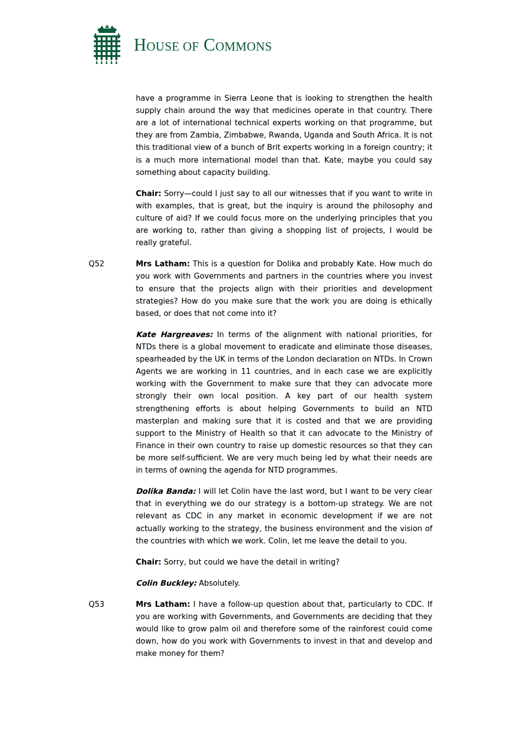HOUSE OF COMMONS
have a programme in Sierra Leone that is looking to strengthen the health supply chain around the way that medicines operate in that country. There are a lot of international technical experts working on that programme, but they are from Zambia, Zimbabwe, Rwanda, Uganda and South Africa. It is not this traditional view of a bunch of Brit experts working in a foreign country; it is a much more international model than that. Kate, maybe you could say something about capacity building.
Chair: Sorry—could I just say to all our witnesses that if you want to write in with examples, that is great, but the inquiry is around the philosophy and culture of aid? If we could focus more on the underlying principles that you are working to, rather than giving a shopping list of projects, I would be really grateful.
Q52
Mrs Latham: This is a question for Dolika and probably Kate. How much do you work with Governments and partners in the countries where you invest to ensure that the projects align with their priorities and development strategies? How do you make sure that the work you are doing is ethically based, or does that not come into it?
Kate Hargreaves: In terms of the alignment with national priorities, for NTDs there is a global movement to eradicate and eliminate those diseases, spearheaded by the UK in terms of the London declaration on NTDs. In Crown Agents we are working in 11 countries, and in each case we are explicitly working with the Government to make sure that they can advocate more strongly their own local position. A key part of our health system strengthening efforts is about helping Governments to build an NTD masterplan and making sure that it is costed and that we are providing support to the Ministry of Health so that it can advocate to the Ministry of Finance in their own country to raise up domestic resources so that they can be more self-sufficient. We are very much being led by what their needs are in terms of owning the agenda for NTD programmes.
Dolika Banda: I will let Colin have the last word, but I want to be very clear that in everything we do our strategy is a bottom-up strategy. We are not relevant as CDC in any market in economic development if we are not actually working to the strategy, the business environment and the vision of the countries with which we work. Colin, let me leave the detail to you.
Chair: Sorry, but could we have the detail in writing?
Colin Buckley: Absolutely.
Q53
Mrs Latham: I have a follow-up question about that, particularly to CDC. If you are working with Governments, and Governments are deciding that they would like to grow palm oil and therefore some of the rainforest could come down, how do you work with Governments to invest in that and develop and make money for them?